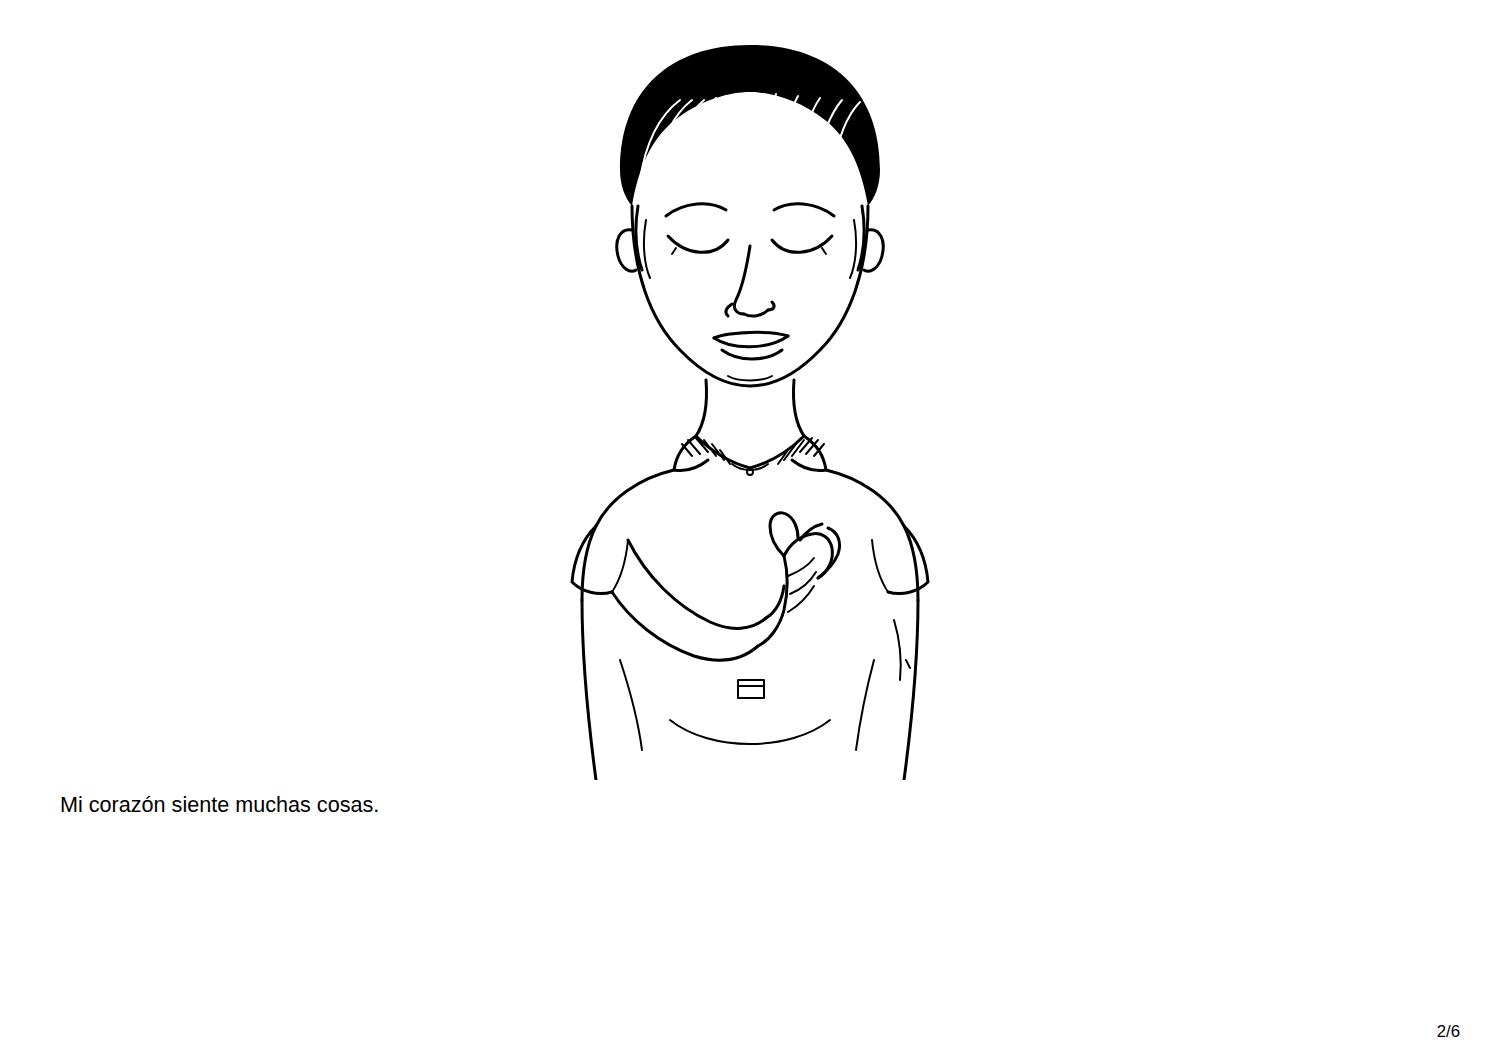Dibujo en blanco y negro de una niña con los ojos cerrados y la mano sobre el pecho Ilustración lineal de una niña de cabello trenzado recogido, con los ojos cerrados y una leve sonrisa, que apoya la mano derecha sobre su pecho, a la altura del corazón. Lleva una camiseta de manga corta con cuello.
Mi corazón siente muchas cosas.
2/6